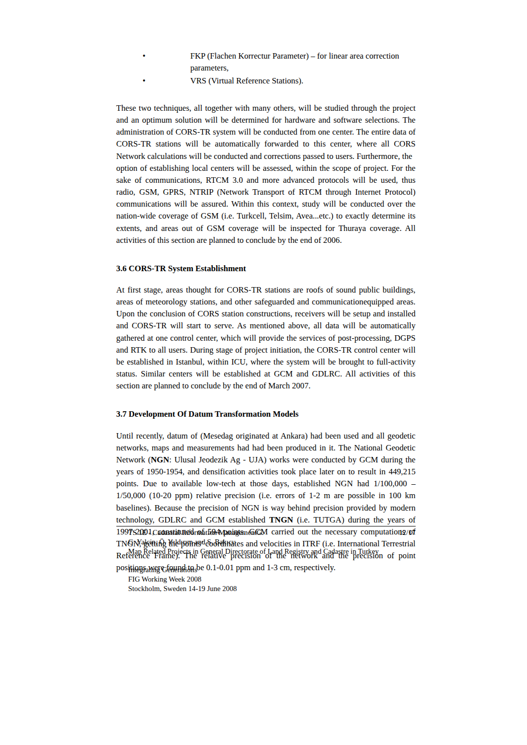FKP (Flachen Korrectur Parameter) – for linear area correction parameters,
VRS (Virtual Reference Stations).
These two techniques, all together with many others, will be studied through the project and an optimum solution will be determined for hardware and software selections. The administration of CORS-TR system will be conducted from one center. The entire data of CORS-TR stations will be automatically forwarded to this center, where all CORS Network calculations will be conducted and corrections passed to users. Furthermore, the
option of establishing local centers will be assessed, within the scope of project. For the sake of communications, RTCM 3.0 and more advanced protocols will be used, thus radio, GSM, GPRS, NTRIP (Network Transport of RTCM through Internet Protocol) communications will be assured. Within this context, study will be conducted over the nation-wide coverage of GSM (i.e. Turkcell, Telsim, Avea...etc.) to exactly determine its extents, and areas out of GSM coverage will be inspected for Thuraya coverage. All activities of this section are planned to conclude by the end of 2006.
3.6 CORS-TR System Establishment
At first stage, areas thought for CORS-TR stations are roofs of sound public buildings, areas of meteorology stations, and other safeguarded and communicationequipped areas. Upon the conclusion of CORS station constructions, receivers will be setup and installed and CORS-TR will start to serve. As mentioned above, all data will be automatically gathered at one control center, which will provide the services of post-processing, DGPS and RTK to all users. During stage of project initiation, the CORS-TR control center will be established in Istanbul, within ICU, where the system will be brought to full-activity status. Similar centers will be established at GCM and GDLRC. All activities of this section are planned to conclude by the end of March 2007.
3.7 Development Of Datum Transformation Models
Until recently, datum of (Mesedag originated at Ankara) had been used and all geodetic networks, maps and measurements had had been produced in it. The National Geodetic Network (NGN: Ulusal Jeodezik Ag - UJA) works were conducted by GCM during the years of 1950-1954, and densification activities took place later on to result in 449,215 points. Due to available low-tech at those days, established NGN had 1/100,000 – 1/50,000 (10-20 ppm) relative precision (i.e. errors of 1-2 m are possible in 100 km baselines). Because the precision of NGN is way behind precision provided by modern technology, GDLRC and GCM established TNGN (i.e. TUTGA) during the years of 1997-2001, constituted of 594 points. GCM carried out the necessary computations of TNGN, getting the points’ coordinates and velocities in ITRF (i.e. International Terrestrial Reference Frame). The relative precision of the network and the precision of point positions were found to be 0.1-0.01 ppm and 1-3 cm, respectively.
TS 1E - Cadastral Information ManagementG.
G. Yalcin, Ö. Yıldırım and S. Bakıcı:
Map Related Projects in General Directorate of Land Registry and Cadastre in Turkey
12/17
Integrating Generations
FIG Working Week 2008
Stockholm, Sweden 14-19 June 2008